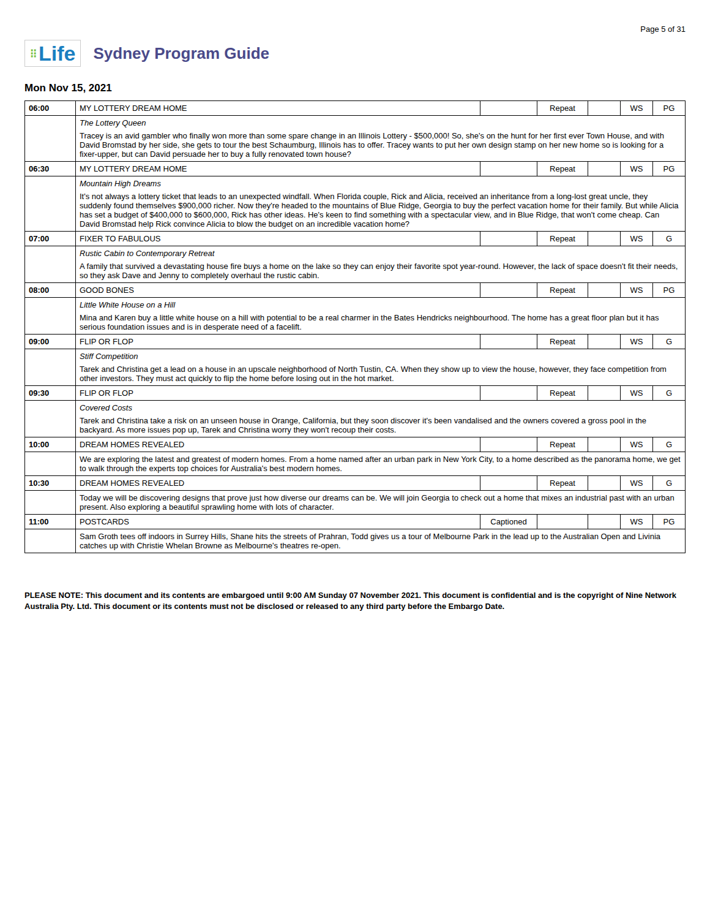Page 5 of 31
⁝⁝Life
Sydney Program Guide
Mon Nov 15, 2021
| 06:00 | MY LOTTERY DREAM HOME | | Repeat | | WS | PG |
| | The Lottery Queen Tracey is an avid gambler who finally won more than some spare change in an Illinois Lottery - $500,000! So, she's on the hunt for her first ever Town House, and with David Bromstad by her side, she gets to tour the best Schaumburg, Illinois has to offer. Tracey wants to put her own design stamp on her new home so is looking for a fixer-upper, but can David persuade her to buy a fully renovated town house? |
| 06:30 | MY LOTTERY DREAM HOME | | Repeat | | WS | PG |
| | Mountain High Dreams It's not always a lottery ticket that leads to an unexpected windfall. When Florida couple, Rick and Alicia, received an inheritance from a long-lost great uncle, they suddenly found themselves $900,000 richer. Now they're headed to the mountains of Blue Ridge, Georgia to buy the perfect vacation home for their family. But while Alicia has set a budget of $400,000 to $600,000, Rick has other ideas. He's keen to find something with a spectacular view, and in Blue Ridge, that won't come cheap. Can David Bromstad help Rick convince Alicia to blow the budget on an incredible vacation home? |
| 07:00 | FIXER TO FABULOUS | | Repeat | | WS | G |
| | Rustic Cabin to Contemporary Retreat A family that survived a devastating house fire buys a home on the lake so they can enjoy their favorite spot year-round. However, the lack of space doesn't fit their needs, so they ask Dave and Jenny to completely overhaul the rustic cabin. |
| 08:00 | GOOD BONES | | Repeat | | WS | PG |
| | Little White House on a Hill Mina and Karen buy a little white house on a hill with potential to be a real charmer in the Bates Hendricks neighbourhood. The home has a great floor plan but it has serious foundation issues and is in desperate need of a facelift. |
| 09:00 | FLIP OR FLOP | | Repeat | | WS | G |
| | Stiff Competition Tarek and Christina get a lead on a house in an upscale neighborhood of North Tustin, CA. When they show up to view the house, however, they face competition from other investors. They must act quickly to flip the home before losing out in the hot market. |
| 09:30 | FLIP OR FLOP | | Repeat | | WS | G |
| | Covered Costs Tarek and Christina take a risk on an unseen house in Orange, California, but they soon discover it's been vandalised and the owners covered a gross pool in the backyard. As more issues pop up, Tarek and Christina worry they won't recoup their costs. |
| 10:00 | DREAM HOMES REVEALED | | Repeat | | WS | G |
| | We are exploring the latest and greatest of modern homes. From a home named after an urban park in New York City, to a home described as the panorama home, we get to walk through the experts top choices for Australia's best modern homes. |
| 10:30 | DREAM HOMES REVEALED | | Repeat | | WS | G |
| | Today we will be discovering designs that prove just how diverse our dreams can be. We will join Georgia to check out a home that mixes an industrial past with an urban present. Also exploring a beautiful sprawling home with lots of character. |
| 11:00 | POSTCARDS | Captioned | | | WS | PG |
| | Sam Groth tees off indoors in Surrey Hills, Shane hits the streets of Prahran, Todd gives us a tour of Melbourne Park in the lead up to the Australian Open and Livinia catches up with Christie Whelan Browne as Melbourne's theatres re-open. |
PLEASE NOTE: This document and its contents are embargoed until 9:00 AM Sunday 07 November 2021. This document is confidential and is the copyright of Nine Network Australia Pty. Ltd. This document or its contents must not be disclosed or released to any third party before the Embargo Date.